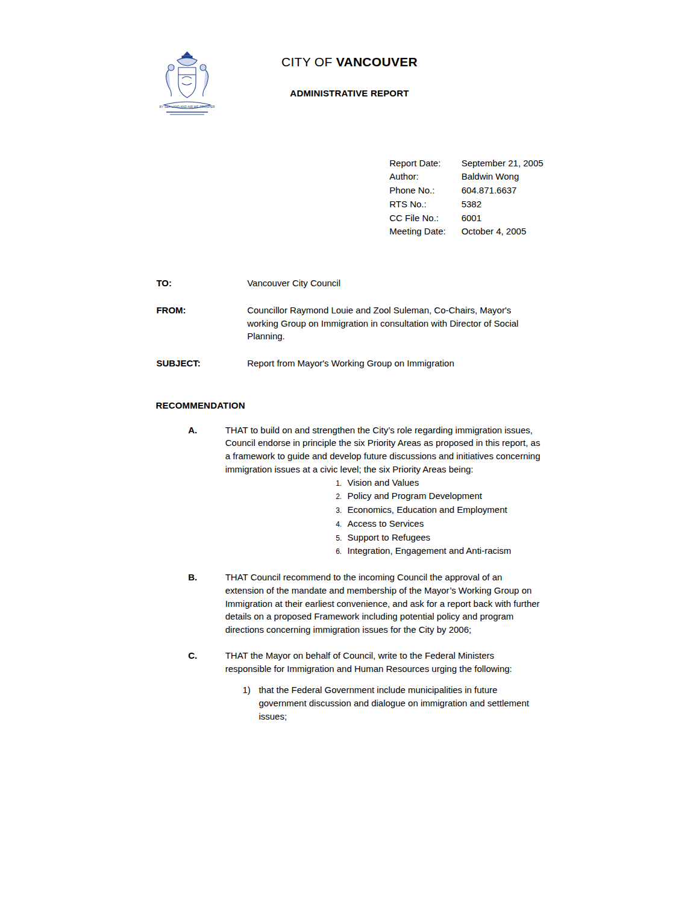BY SEA LAND AND AIR WE PROSPER
CITY OF VANCOUVER
ADMINISTRATIVE REPORT
| Report Date: | September 21, 2005 |
| Author: | Baldwin Wong |
| Phone No.: | 604.871.6637 |
| RTS No.: | 5382 |
| CC File No.: | 6001 |
| Meeting Date: | October 4, 2005 |
| TO: | Vancouver City Council |
| FROM: | Councillor Raymond Louie and Zool Suleman, Co-Chairs, Mayor's working Group on Immigration in consultation with Director of Social Planning. |
| SUBJECT: | Report from Mayor's Working Group on Immigration |
RECOMMENDATION
| A. | THAT to build on and strengthen the City’s role regarding immigration issues, Council endorse in principle the six Priority Areas as proposed in this report, as a framework to guide and develop future discussions and initiatives concerning immigration issues at a civic level; the six Priority Areas being: Vision and Values Policy and Program Development Economics, Education and Employment Access to Services Support to Refugees Integration, Engagement and Anti-racism |
| B. | THAT Council recommend to the incoming Council the approval of an extension of the mandate and membership of the Mayor’s Working Group on Immigration at their earliest convenience, and ask for a report back with further details on a proposed Framework including potential policy and program directions concerning immigration issues for the City by 2006; |
| C. | THAT the Mayor on behalf of Council, write to the Federal Ministers responsible for Immigration and Human Resources urging the following: 1) that the Federal Government include municipalities in future government discussion and dialogue on immigration and settlement issues; |